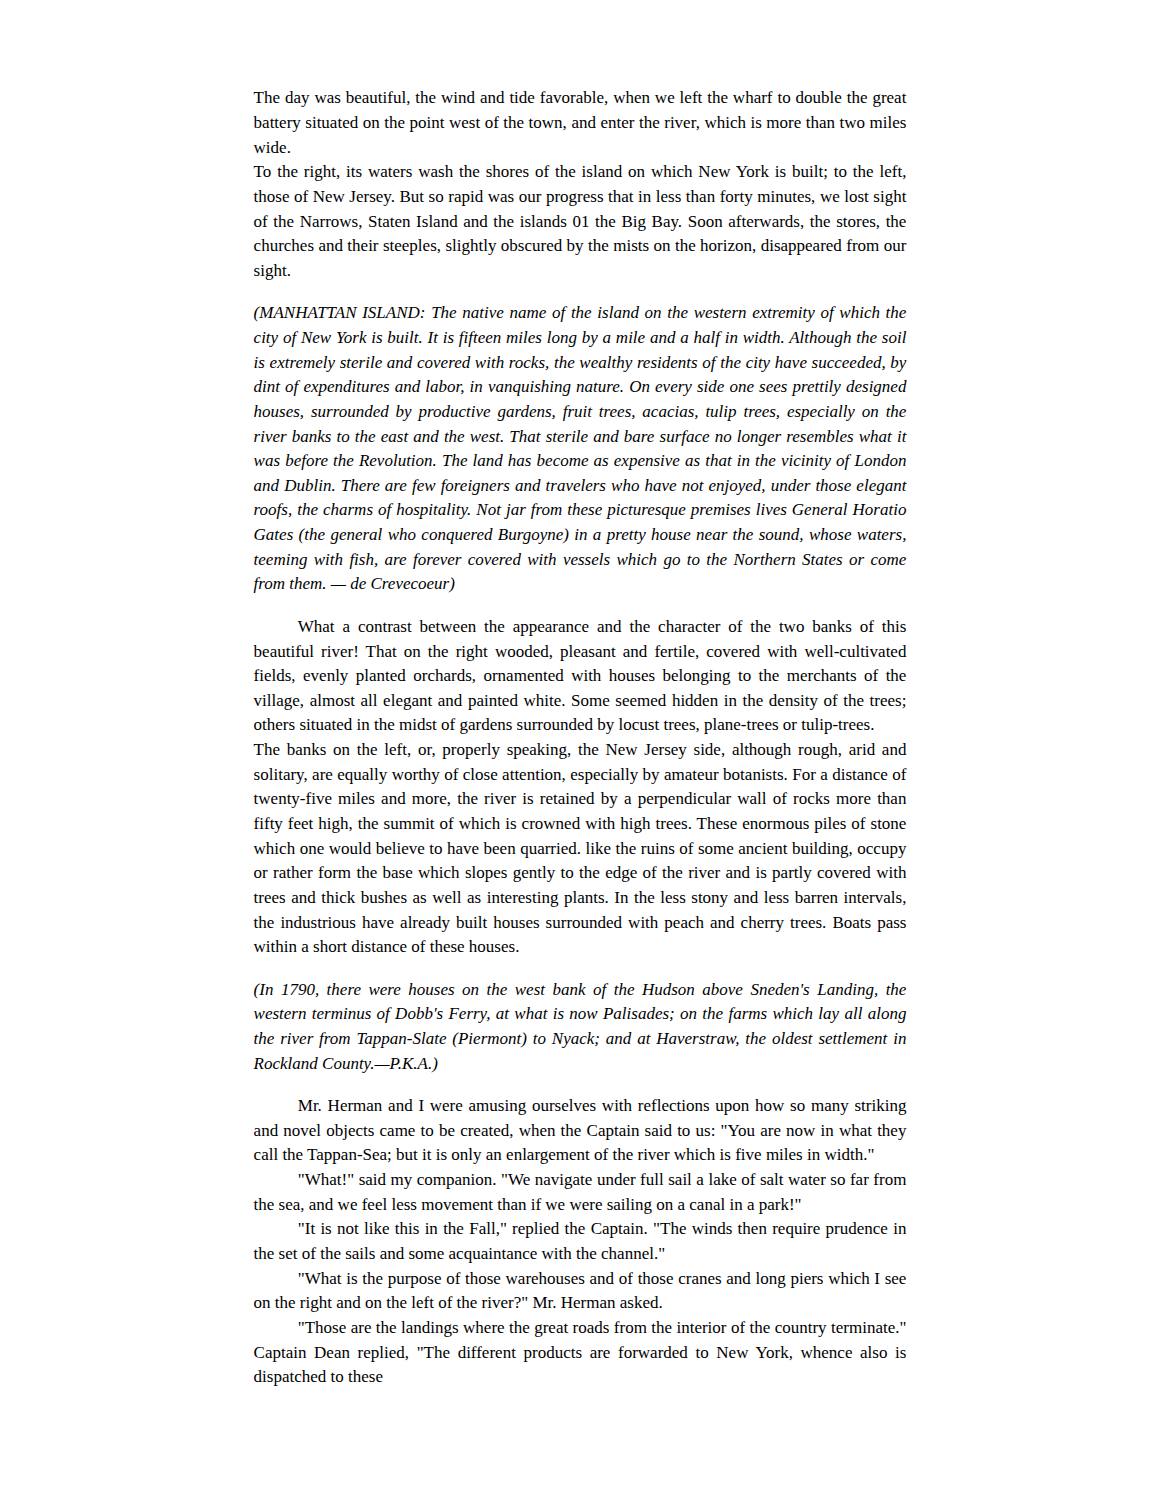The day was beautiful, the wind and tide favorable, when we left the wharf to double the great battery situated on the point west of the town, and enter the river, which is more than two miles wide.
To the right, its waters wash the shores of the island on which New York is built; to the left, those of New Jersey. But so rapid was our progress that in less than forty minutes, we lost sight of the Narrows, Staten Island and the islands 01 the Big Bay. Soon afterwards, the stores, the churches and their steeples, slightly obscured by the mists on the horizon, disappeared from our sight.
(MANHATTAN ISLAND: The native name of the island on the western extremity of which the city of New York is built. It is fifteen miles long by a mile and a half in width. Although the soil is extremely sterile and covered with rocks, the wealthy residents of the city have succeeded, by dint of expenditures and labor, in vanquishing nature. On every side one sees prettily designed houses, surrounded by productive gardens, fruit trees, acacias, tulip trees, especially on the river banks to the east and the west. That sterile and bare surface no longer resembles what it was before the Revolution. The land has become as expensive as that in the vicinity of London and Dublin. There are few foreigners and travelers who have not enjoyed, under those elegant roofs, the charms of hospitality. Not jar from these picturesque premises lives General Horatio Gates (the general who conquered Burgoyne) in a pretty house near the sound, whose waters, teeming with fish, are forever covered with vessels which go to the Northern States or come from them. — de Crevecoeur)
What a contrast between the appearance and the character of the two banks of this beautiful river! That on the right wooded, pleasant and fertile, covered with well-cultivated fields, evenly planted orchards, ornamented with houses belonging to the merchants of the village, almost all elegant and painted white. Some seemed hidden in the density of the trees; others situated in the midst of gardens surrounded by locust trees, plane-trees or tulip-trees.
The banks on the left, or, properly speaking, the New Jersey side, although rough, arid and solitary, are equally worthy of close attention, especially by amateur botanists. For a distance of twenty-five miles and more, the river is retained by a perpendicular wall of rocks more than fifty feet high, the summit of which is crowned with high trees. These enormous piles of stone which one would believe to have been quarried. like the ruins of some ancient building, occupy or rather form the base which slopes gently to the edge of the river and is partly covered with trees and thick bushes as well as interesting plants. In the less stony and less barren intervals, the industrious have already built houses surrounded with peach and cherry trees. Boats pass within a short distance of these houses.
(In 1790, there were houses on the west bank of the Hudson above Sneden's Landing, the western terminus of Dobb's Ferry, at what is now Palisades; on the farms which lay all along the river from Tappan-Slate (Piermont) to Nyack; and at Haverstraw, the oldest settlement in Rockland County.—P.K.A.)
Mr. Herman and I were amusing ourselves with reflections upon how so many striking and novel objects came to be created, when the Captain said to us: "You are now in what they call the Tappan-Sea; but it is only an enlargement of the river which is five miles in width."
"What!" said my companion. "We navigate under full sail a lake of salt water so far from the sea, and we feel less movement than if we were sailing on a canal in a park!"
"It is not like this in the Fall," replied the Captain. "The winds then require prudence in the set of the sails and some acquaintance with the channel."
"What is the purpose of those warehouses and of those cranes and long piers which I see on the right and on the left of the river?" Mr. Herman asked.
"Those are the landings where the great roads from the interior of the country terminate." Captain Dean replied, "The different products are forwarded to New York, whence also is dispatched to these